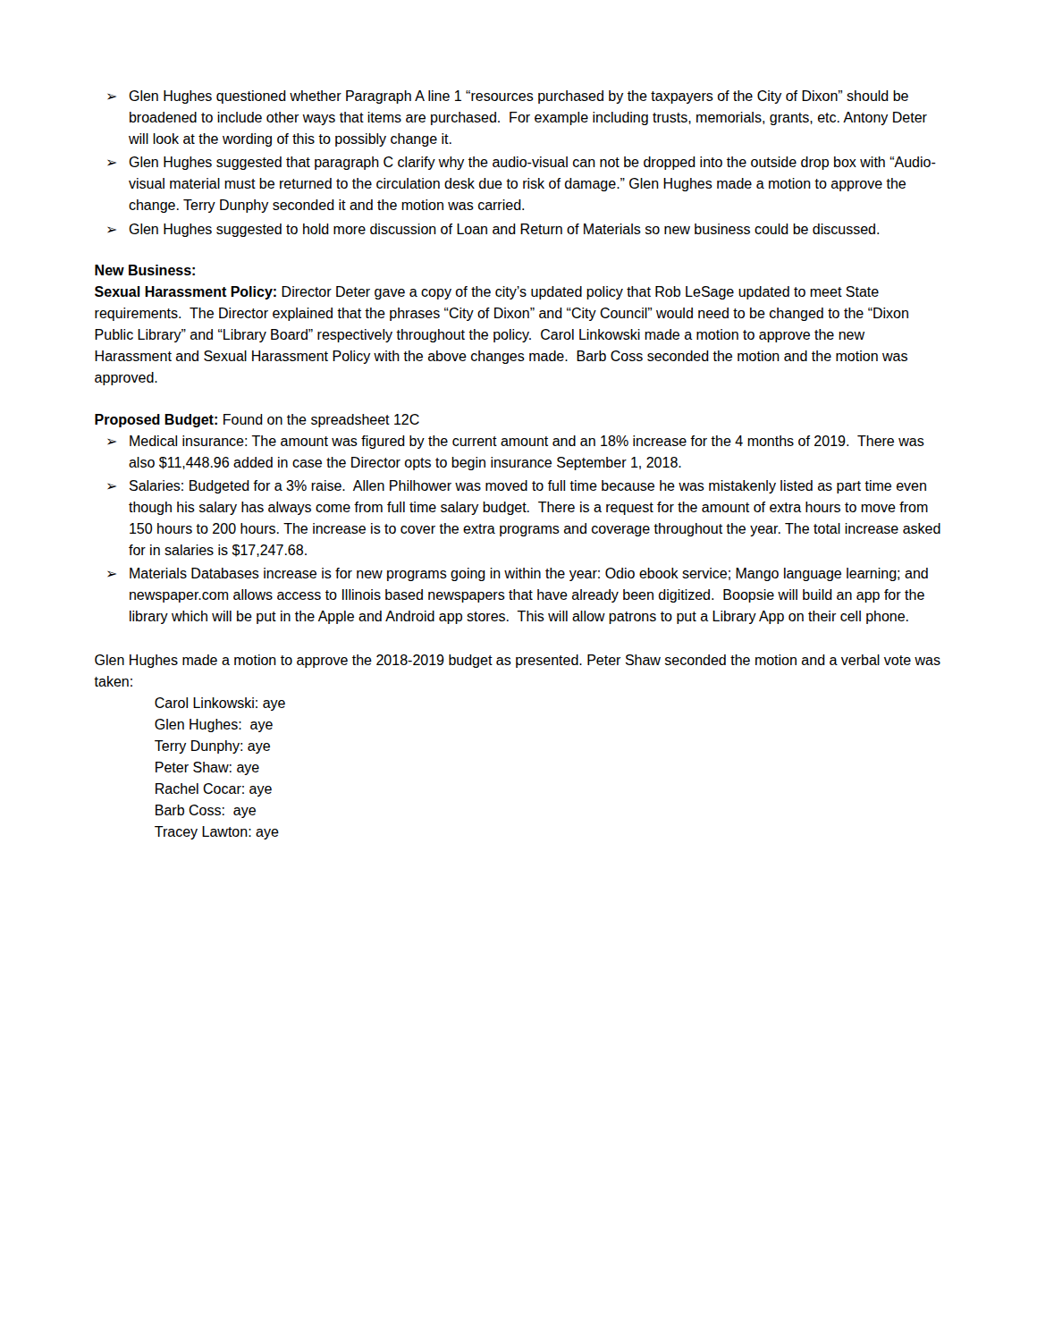Glen Hughes questioned whether Paragraph A line 1 “resources purchased by the taxpayers of the City of Dixon” should be broadened to include other ways that items are purchased. For example including trusts, memorials, grants, etc. Antony Deter will look at the wording of this to possibly change it.
Glen Hughes suggested that paragraph C clarify why the audio-visual can not be dropped into the outside drop box with “Audio-visual material must be returned to the circulation desk due to risk of damage.” Glen Hughes made a motion to approve the change. Terry Dunphy seconded it and the motion was carried.
Glen Hughes suggested to hold more discussion of Loan and Return of Materials so new business could be discussed.
New Business:
Sexual Harassment Policy: Director Deter gave a copy of the city’s updated policy that Rob LeSage updated to meet State requirements. The Director explained that the phrases “City of Dixon” and “City Council” would need to be changed to the “Dixon Public Library” and “Library Board” respectively throughout the policy. Carol Linkowski made a motion to approve the new Harassment and Sexual Harassment Policy with the above changes made. Barb Coss seconded the motion and the motion was approved.
Proposed Budget: Found on the spreadsheet 12C
Medical insurance: The amount was figured by the current amount and an 18% increase for the 4 months of 2019. There was also $11,448.96 added in case the Director opts to begin insurance September 1, 2018.
Salaries: Budgeted for a 3% raise. Allen Philhower was moved to full time because he was mistakenly listed as part time even though his salary has always come from full time salary budget. There is a request for the amount of extra hours to move from 150 hours to 200 hours. The increase is to cover the extra programs and coverage throughout the year. The total increase asked for in salaries is $17,247.68.
Materials Databases increase is for new programs going in within the year: Odio ebook service; Mango language learning; and newspaper.com allows access to Illinois based newspapers that have already been digitized. Boopsie will build an app for the library which will be put in the Apple and Android app stores. This will allow patrons to put a Library App on their cell phone.
Glen Hughes made a motion to approve the 2018-2019 budget as presented. Peter Shaw seconded the motion and a verbal vote was taken:
Carol Linkowski: aye
Glen Hughes: aye
Terry Dunphy: aye
Peter Shaw: aye
Rachel Cocar: aye
Barb Coss: aye
Tracey Lawton: aye